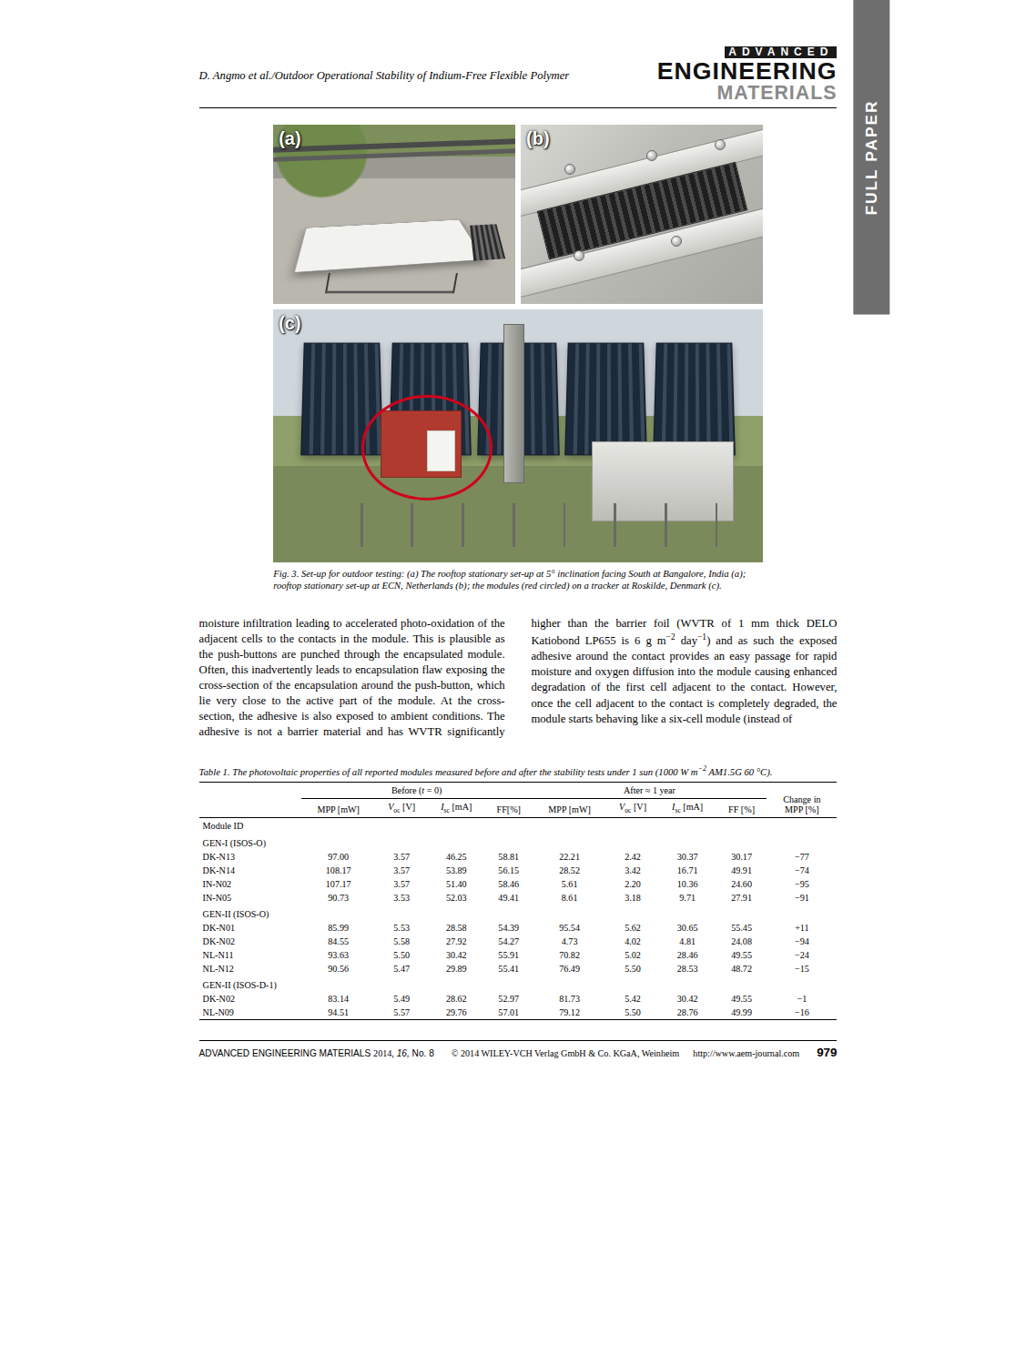FULL PAPER
D. Angmo et al./Outdoor Operational Stability of Indium-Free Flexible Polymer
ADVANCED ENGINEERING MATERIALS
(a)
(b)
(c)
Fig. 3. Set-up for outdoor testing: (a) The rooftop stationary set-up at 5° inclination facing South at Bangalore, India (a); rooftop stationary set-up at ECN, Netherlands (b); the modules (red circled) on a tracker at Roskilde, Denmark (c).
moisture infiltration leading to accelerated photo-oxidation of the adjacent cells to the contacts in the module. This is plausible as the push-buttons are punched through the encapsulated module. Often, this inadvertently leads to encapsulation flaw exposing the cross-section of the encapsulation around the push-button, which lie very close to the active part of the module. At the cross-section, the adhesive is also exposed to ambient conditions. The adhesive is not a barrier material and has WVTR significantly higher than the barrier foil (WVTR of 1 mm thick DELO Katiobond LP655 is 6 g m−2 day−1) and as such the exposed adhesive around the contact provides an easy passage for rapid moisture and oxygen diffusion into the module causing enhanced degradation of the first cell adjacent to the contact. However, once the cell adjacent to the contact is completely degraded, the module starts behaving like a six-cell module (instead of
Table 1. The photovoltaic properties of all reported modules measured before and after the stability tests under 1 sun (1000 W m−2 AM1.5G 60 °C).
| | Before ( t = 0) | After ≈ 1 year | Change in MPP [%] |
| --- | --- | --- | --- |
| MPP [mW] | V oc [V] | I sc [mA] | FF[%] | MPP [mW] | V oc [V] | I sc [mA] | FF [%] |
| Module ID | |
| GEN-I (ISOS-O) |
| DK-N13 | 97.00 | 3.57 | 46.25 | 58.81 | 22.21 | 2.42 | 30.37 | 30.17 | −77 |
| DK-N14 | 108.17 | 3.57 | 53.89 | 56.15 | 28.52 | 3.42 | 16.71 | 49.91 | −74 |
| IN-N02 | 107.17 | 3.57 | 51.40 | 58.46 | 5.61 | 2.20 | 10.36 | 24.60 | −95 |
| IN-N05 | 90.73 | 3.53 | 52.03 | 49.41 | 8.61 | 3.18 | 9.71 | 27.91 | −91 |
| GEN-II (ISOS-O) |
| DK-N01 | 85.99 | 5.53 | 28.58 | 54.39 | 95.54 | 5.62 | 30.65 | 55.45 | +11 |
| DK-N02 | 84.55 | 5.58 | 27.92 | 54.27 | 4.73 | 4.02 | 4.81 | 24.08 | −94 |
| NL-N11 | 93.63 | 5.50 | 30.42 | 55.91 | 70.82 | 5.02 | 28.46 | 49.55 | −24 |
| NL-N12 | 90.56 | 5.47 | 29.89 | 55.41 | 76.49 | 5.50 | 28.53 | 48.72 | −15 |
| GEN-II (ISOS-D-1) |
| DK-N02 | 83.14 | 5.49 | 28.62 | 52.97 | 81.73 | 5.42 | 30.42 | 49.55 | −1 |
| NL-N09 | 94.51 | 5.57 | 29.76 | 57.01 | 79.12 | 5.50 | 28.76 | 49.99 | −16 |
ADVANCED ENGINEERING MATERIALS 2014, 16, No. 8
© 2014 WILEY-VCH Verlag GmbH & Co. KGaA, Weinheim http://www.aem-journal.com
979